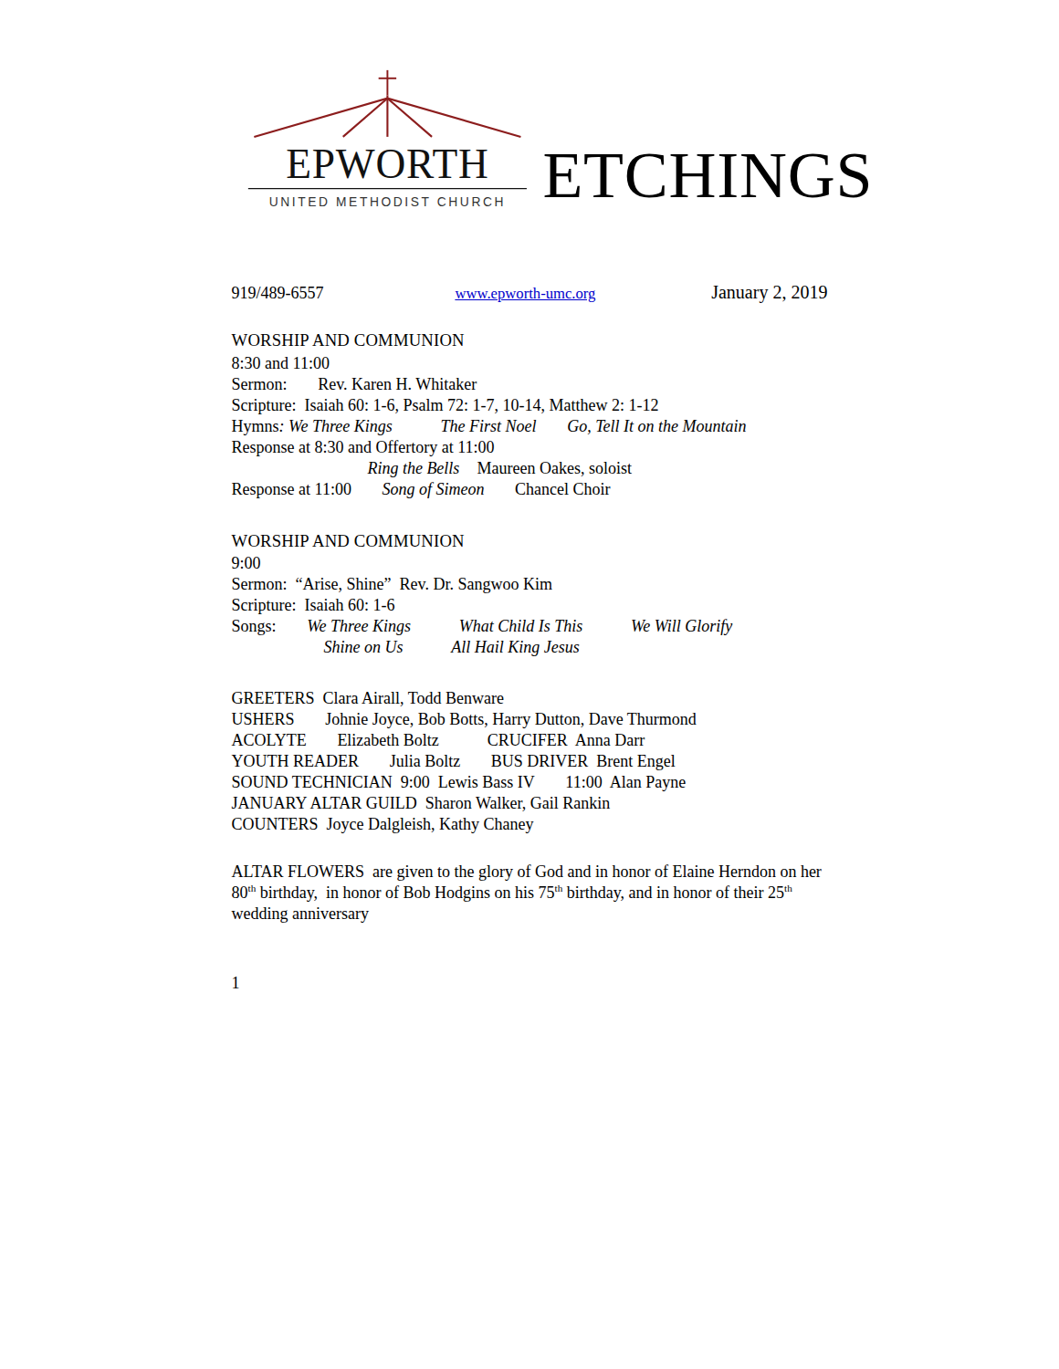EPWORTH UNITED METHODIST CHURCH
ETCHINGS
919/489-6557 www.epworth-umc.org January 2, 2019
Worship and Communion
8:30 and 11:00
Sermon: Rev. Karen H. Whitaker
Scripture: Isaiah 60: 1-6, Psalm 72: 1-7, 10-14, Matthew 2: 1-12
Hymns: We Three Kings The First Noel Go, Tell It on the Mountain
Response at 8:30 and Offertory at 11:00
Ring the Bells Maureen Oakes, soloist
Response at 11:00 Song of Simeon Chancel Choir
Worship and Communion
9:00
Sermon: “Arise, Shine” Rev. Dr. Sangwoo Kim
Scripture: Isaiah 60: 1-6
Songs: We Three Kings What Child Is This We Will Glorify
Shine on Us All Hail King Jesus
Greeters Clara Airall, Todd Benware
Ushers Johnie Joyce, Bob Botts, Harry Dutton, Dave Thurmond
Acolyte Elizabeth Boltz Crucifer Anna Darr
Youth Reader Julia Boltz Bus Driver Brent Engel
Sound Technician 9:00 Lewis Bass IV 11:00 Alan Payne
January Altar Guild Sharon Walker, Gail Rankin
Counters Joyce Dalgleish, Kathy Chaney
Altar Flowers are given to the glory of God and in honor of Elaine Herndon on her 80th birthday, in honor of Bob Hodgins on his 75th birthday, and in honor of their 25th wedding anniversary
1